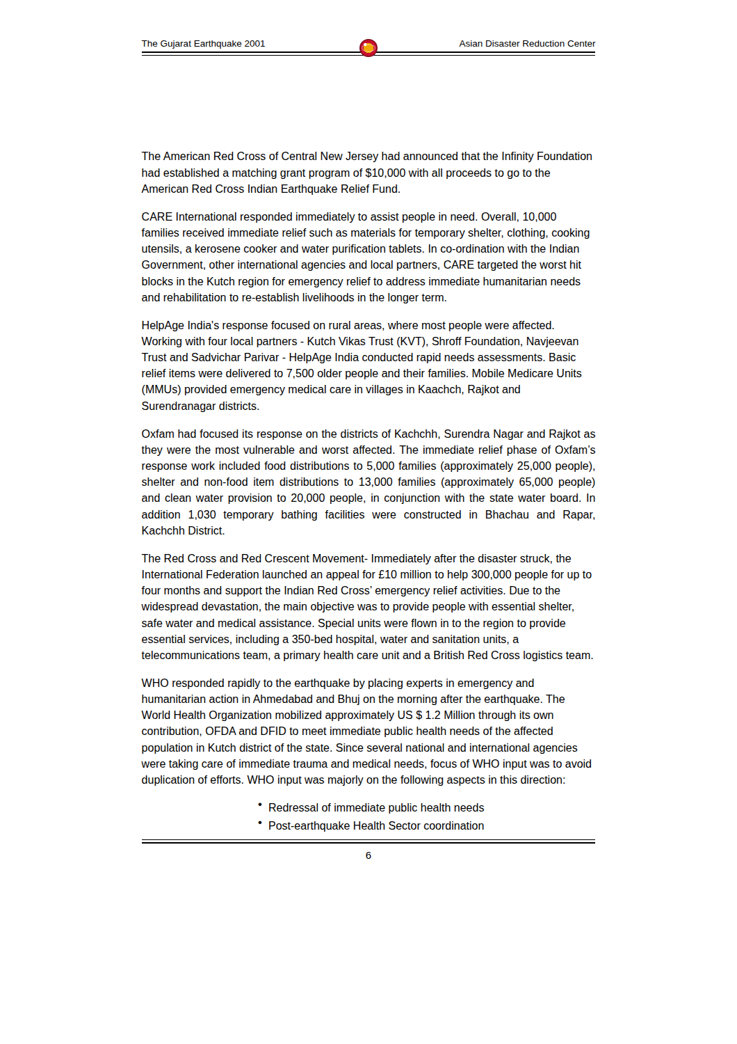The Gujarat Earthquake 2001 Asian Disaster Reduction Center
The American Red Cross of Central New Jersey had announced that the Infinity Foundation had established a matching grant program of $10,000 with all proceeds to go to the American Red Cross Indian Earthquake Relief Fund.
CARE International responded immediately to assist people in need. Overall, 10,000 families received immediate relief such as materials for temporary shelter, clothing, cooking utensils, a kerosene cooker and water purification tablets. In co-ordination with the Indian Government, other international agencies and local partners, CARE targeted the worst hit blocks in the Kutch region for emergency relief to address immediate humanitarian needs and rehabilitation to re-establish livelihoods in the longer term.
HelpAge India's response focused on rural areas, where most people were affected. Working with four local partners - Kutch Vikas Trust (KVT), Shroff Foundation, Navjeevan Trust and Sadvichar Parivar - HelpAge India conducted rapid needs assessments. Basic relief items were delivered to 7,500 older people and their families. Mobile Medicare Units (MMUs) provided emergency medical care in villages in Kaachch, Rajkot and Surendranagar districts.
Oxfam had focused its response on the districts of Kachchh, Surendra Nagar and Rajkot as they were the most vulnerable and worst affected. The immediate relief phase of Oxfam’s response work included food distributions to 5,000 families (approximately 25,000 people), shelter and non-food item distributions to 13,000 families (approximately 65,000 people) and clean water provision to 20,000 people, in conjunction with the state water board. In addition 1,030 temporary bathing facilities were constructed in Bhachau and Rapar, Kachchh District.
The Red Cross and Red Crescent Movement- Immediately after the disaster struck, the International Federation launched an appeal for £10 million to help 300,000 people for up to four months and support the Indian Red Cross’ emergency relief activities. Due to the widespread devastation, the main objective was to provide people with essential shelter, safe water and medical assistance. Special units were flown in to the region to provide essential services, including a 350-bed hospital, water and sanitation units, a telecommunications team, a primary health care unit and a British Red Cross logistics team.
WHO responded rapidly to the earthquake by placing experts in emergency and humanitarian action in Ahmedabad and Bhuj on the morning after the earthquake. The World Health Organization mobilized approximately US $ 1.2 Million through its own contribution, OFDA and DFID to meet immediate public health needs of the affected population in Kutch district of the state. Since several national and international agencies were taking care of immediate trauma and medical needs, focus of WHO input was to avoid duplication of efforts. WHO input was majorly on the following aspects in this direction:
Redressal of immediate public health needs
Post-earthquake Health Sector coordination
6